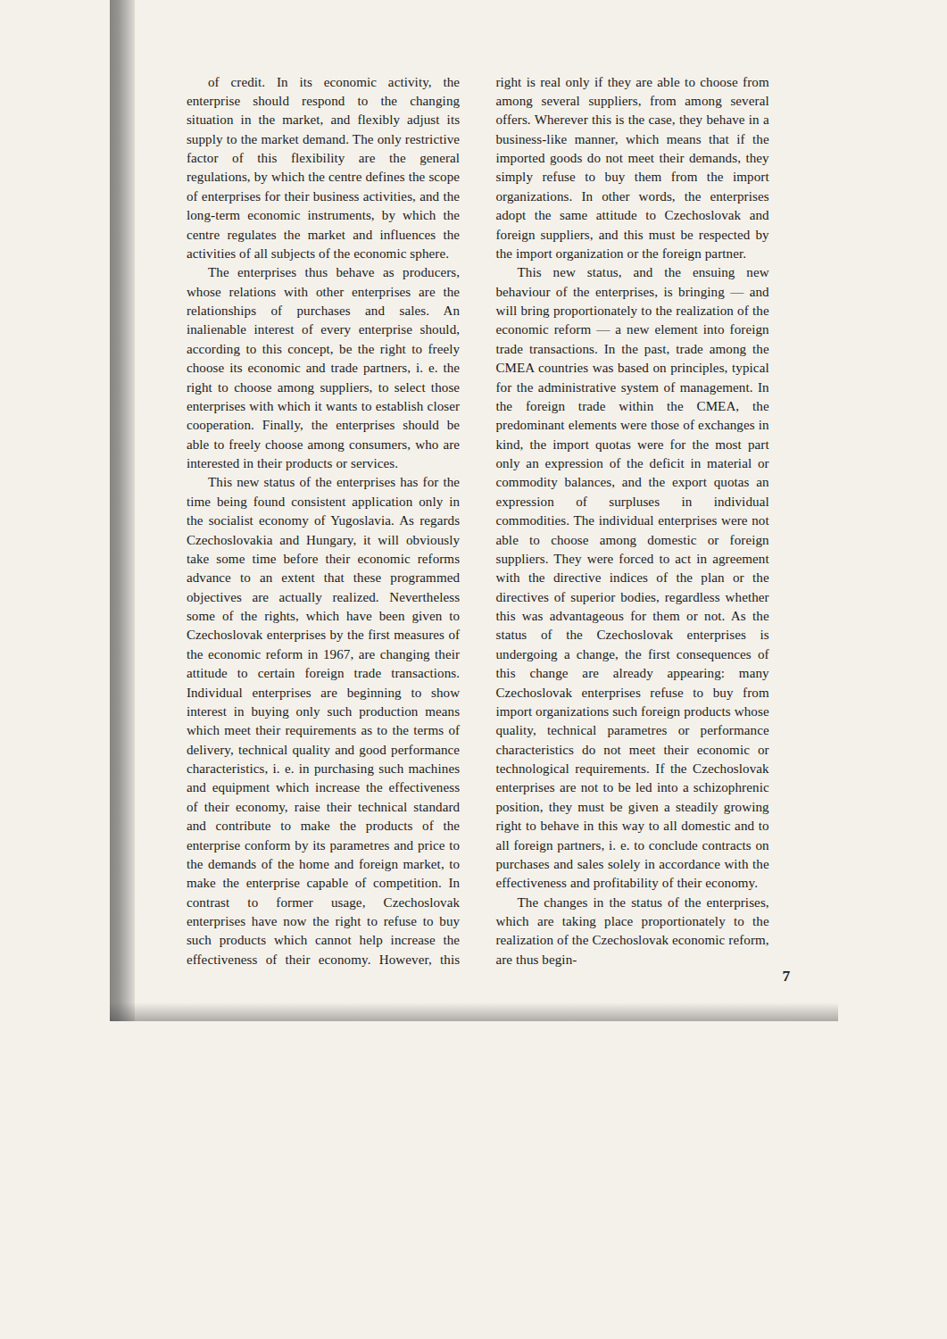of credit. In its economic activity, the enterprise should respond to the changing situation in the market, and flexibly adjust its supply to the market demand. The only restrictive factor of this flexibility are the general regulations, by which the centre defines the scope of enterprises for their business activities, and the long-term economic instruments, by which the centre regulates the market and influences the activities of all subjects of the economic sphere.
The enterprises thus behave as producers, whose relations with other enterprises are the relationships of purchases and sales. An inalienable interest of every enterprise should, according to this concept, be the right to freely choose its economic and trade partners, i. e. the right to choose among suppliers, to select those enterprises with which it wants to establish closer cooperation. Finally, the enterprises should be able to freely choose among consumers, who are interested in their products or services.
This new status of the enterprises has for the time being found consistent application only in the socialist economy of Yugoslavia. As regards Czechoslovakia and Hungary, it will obviously take some time before their economic reforms advance to an extent that these programmed objectives are actually realized. Nevertheless some of the rights, which have been given to Czechoslovak enterprises by the first measures of the economic reform in 1967, are changing their attitude to certain foreign trade transactions. Individual enterprises are beginning to show interest in buying only such production means which meet their requirements as to the terms of delivery, technical quality and good performance characteristics, i. e. in purchasing such machines and equipment which increase the effectiveness of their economy, raise their technical standard and contribute to make the products of the enterprise conform by its parametres and price to the demands of the home and foreign market, to make the enterprise capable of competition. In contrast to former usage, Czechoslovak enterprises have now the right to refuse to buy such products which cannot help increase the effectiveness of their economy. However, this right is real only if they are able to choose from among several suppliers, from among several offers. Wherever this is the case, they behave in a business-like manner, which means that if the imported goods do not meet their demands, they simply refuse to buy them from the import organizations. In other words, the enterprises adopt the same attitude to Czechoslovak and foreign suppliers, and this must be respected by the import organization or the foreign partner.
This new status, and the ensuing new behaviour of the enterprises, is bringing — and will bring proportionately to the realization of the economic reform — a new element into foreign trade transactions. In the past, trade among the CMEA countries was based on principles, typical for the administrative system of management. In the foreign trade within the CMEA, the predominant elements were those of exchanges in kind, the import quotas were for the most part only an expression of the deficit in material or commodity balances, and the export quotas an expression of surpluses in individual commodities. The individual enterprises were not able to choose among domestic or foreign suppliers. They were forced to act in agreement with the directive indices of the plan or the directives of superior bodies, regardless whether this was advantageous for them or not. As the status of the Czechoslovak enterprises is undergoing a change, the first consequences of this change are already appearing: many Czechoslovak enterprises refuse to buy from import organizations such foreign products whose quality, technical parametres or performance characteristics do not meet their economic or technological requirements. If the Czechoslovak enterprises are not to be led into a schizophrenic position, they must be given a steadily growing right to behave in this way to all domestic and to all foreign partners, i. e. to conclude contracts on purchases and sales solely in accordance with the effectiveness and profitability of their economy.
The changes in the status of the enterprises, which are taking place proportionately to the realization of the Czechoslovak economic reform, are thus begin-
7